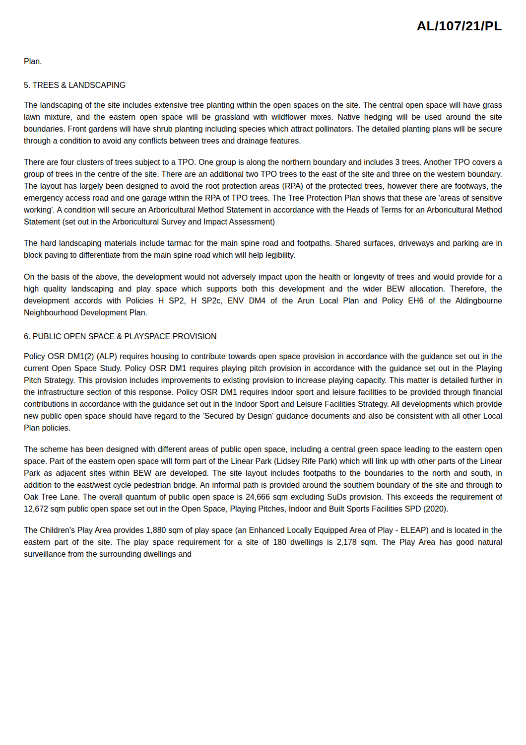AL/107/21/PL
Plan.
5. TREES & LANDSCAPING
The landscaping of the site includes extensive tree planting within the open spaces on the site. The central open space will have grass lawn mixture, and the eastern open space will be grassland with wildflower mixes. Native hedging will be used around the site boundaries. Front gardens will have shrub planting including species which attract pollinators. The detailed planting plans will be secure through a condition to avoid any conflicts between trees and drainage features.
There are four clusters of trees subject to a TPO. One group is along the northern boundary and includes 3 trees. Another TPO covers a group of trees in the centre of the site. There are an additional two TPO trees to the east of the site and three on the western boundary. The layout has largely been designed to avoid the root protection areas (RPA) of the protected trees, however there are footways, the emergency access road and one garage within the RPA of TPO trees. The Tree Protection Plan shows that these are 'areas of sensitive working'. A condition will secure an Arboricultural Method Statement in accordance with the Heads of Terms for an Arboricultural Method Statement (set out in the Arboricultural Survey and Impact Assessment)
The hard landscaping materials include tarmac for the main spine road and footpaths. Shared surfaces, driveways and parking are in block paving to differentiate from the main spine road which will help legibility.
On the basis of the above, the development would not adversely impact upon the health or longevity of trees and would provide for a high quality landscaping and play space which supports both this development and the wider BEW allocation. Therefore, the development accords with Policies H SP2, H SP2c, ENV DM4 of the Arun Local Plan and Policy EH6 of the Aldingbourne Neighbourhood Development Plan.
6. PUBLIC OPEN SPACE & PLAYSPACE PROVISION
Policy OSR DM1(2) (ALP) requires housing to contribute towards open space provision in accordance with the guidance set out in the current Open Space Study. Policy OSR DM1 requires playing pitch provision in accordance with the guidance set out in the Playing Pitch Strategy. This provision includes improvements to existing provision to increase playing capacity. This matter is detailed further in the infrastructure section of this response. Policy OSR DM1 requires indoor sport and leisure facilities to be provided through financial contributions in accordance with the guidance set out in the Indoor Sport and Leisure Facilities Strategy. All developments which provide new public open space should have regard to the 'Secured by Design' guidance documents and also be consistent with all other Local Plan policies.
The scheme has been designed with different areas of public open space, including a central green space leading to the eastern open space. Part of the eastern open space will form part of the Linear Park (Lidsey Rife Park) which will link up with other parts of the Linear Park as adjacent sites within BEW are developed. The site layout includes footpaths to the boundaries to the north and south, in addition to the east/west cycle pedestrian bridge. An informal path is provided around the southern boundary of the site and through to Oak Tree Lane. The overall quantum of public open space is 24,666 sqm excluding SuDs provision. This exceeds the requirement of 12,672 sqm public open space set out in the Open Space, Playing Pitches, Indoor and Built Sports Facilities SPD (2020).
The Children's Play Area provides 1,880 sqm of play space (an Enhanced Locally Equipped Area of Play - ELEAP) and is located in the eastern part of the site. The play space requirement for a site of 180 dwellings is 2,178 sqm. The Play Area has good natural surveillance from the surrounding dwellings and